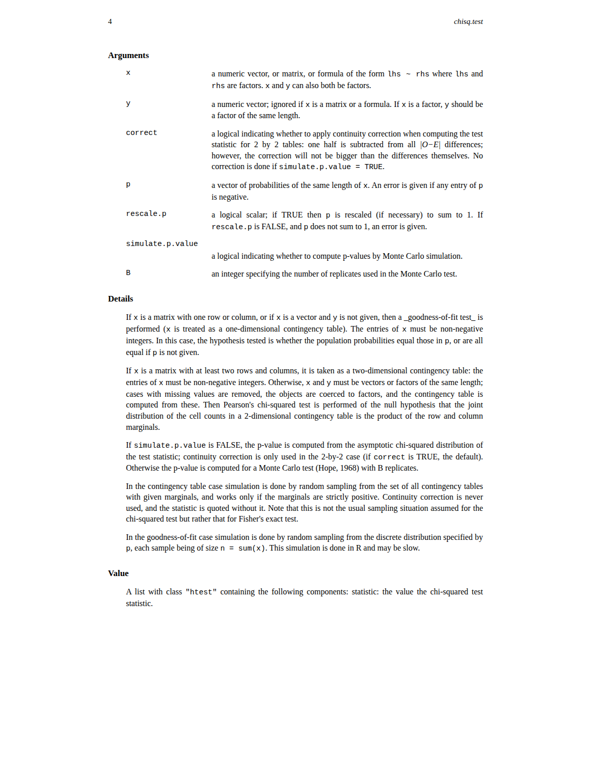4 chisq.test
Arguments
x
a numeric vector, or matrix, or formula of the form lhs ~ rhs where lhs and rhs are factors. x and y can also both be factors.
y
a numeric vector; ignored if x is a matrix or a formula. If x is a factor, y should be a factor of the same length.
correct
a logical indicating whether to apply continuity correction when computing the test statistic for 2 by 2 tables: one half is subtracted from all |O−E| differences; however, the correction will not be bigger than the differences themselves. No correction is done if simulate.p.value = TRUE.
p
a vector of probabilities of the same length of x. An error is given if any entry of p is negative.
rescale.p
a logical scalar; if TRUE then p is rescaled (if necessary) to sum to 1. If rescale.p is FALSE, and p does not sum to 1, an error is given.
simulate.p.value
a logical indicating whether to compute p-values by Monte Carlo simulation.
B
an integer specifying the number of replicates used in the Monte Carlo test.
Details
If x is a matrix with one row or column, or if x is a vector and y is not given, then a _goodness-of-fit test_ is performed (x is treated as a one-dimensional contingency table). The entries of x must be non-negative integers. In this case, the hypothesis tested is whether the population probabilities equal those in p, or are all equal if p is not given.
If x is a matrix with at least two rows and columns, it is taken as a two-dimensional contingency table: the entries of x must be non-negative integers. Otherwise, x and y must be vectors or factors of the same length; cases with missing values are removed, the objects are coerced to factors, and the contingency table is computed from these. Then Pearson's chi-squared test is performed of the null hypothesis that the joint distribution of the cell counts in a 2-dimensional contingency table is the product of the row and column marginals.
If simulate.p.value is FALSE, the p-value is computed from the asymptotic chi-squared distribution of the test statistic; continuity correction is only used in the 2-by-2 case (if correct is TRUE, the default). Otherwise the p-value is computed for a Monte Carlo test (Hope, 1968) with B replicates.
In the contingency table case simulation is done by random sampling from the set of all contingency tables with given marginals, and works only if the marginals are strictly positive. Continuity correction is never used, and the statistic is quoted without it. Note that this is not the usual sampling situation assumed for the chi-squared test but rather that for Fisher's exact test.
In the goodness-of-fit case simulation is done by random sampling from the discrete distribution specified by p, each sample being of size n = sum(x). This simulation is done in R and may be slow.
Value
A list with class "htest" containing the following components: statistic: the value the chi-squared test statistic.